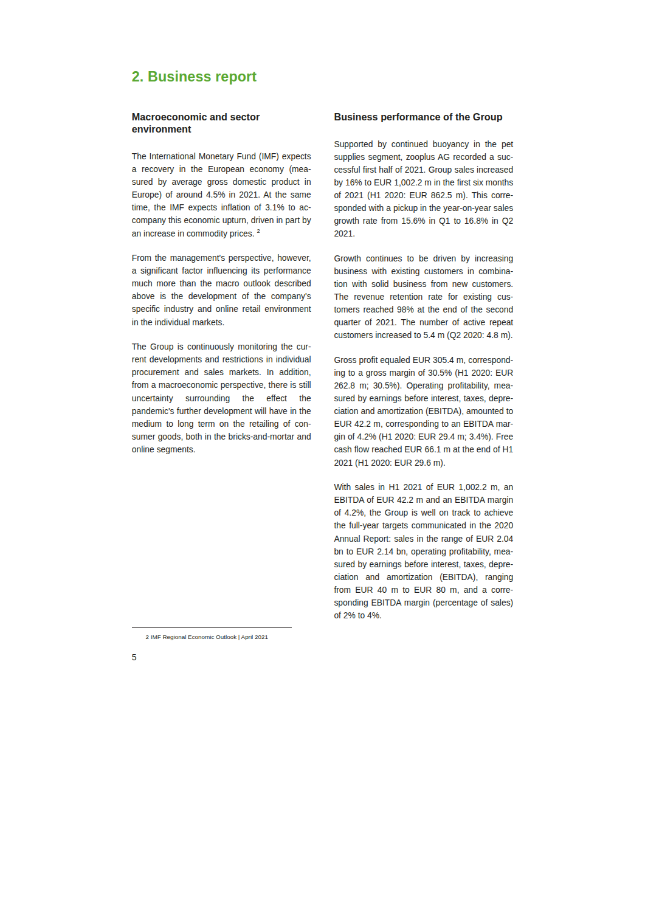2. Business report
Macroeconomic and sector environment
The International Monetary Fund (IMF) expects a recovery in the European economy (measured by average gross domestic product in Europe) of around 4.5% in 2021. At the same time, the IMF expects inflation of 3.1% to accompany this economic upturn, driven in part by an increase in commodity prices. 2
From the management's perspective, however, a significant factor influencing its performance much more than the macro outlook described above is the development of the company's specific industry and online retail environment in the individual markets.
The Group is continuously monitoring the current developments and restrictions in individual procurement and sales markets. In addition, from a macroeconomic perspective, there is still uncertainty surrounding the effect the pandemic's further development will have in the medium to long term on the retailing of consumer goods, both in the bricks-and-mortar and online segments.
Business performance of the Group
Supported by continued buoyancy in the pet supplies segment, zooplus AG recorded a successful first half of 2021. Group sales increased by 16% to EUR 1,002.2 m in the first six months of 2021 (H1 2020: EUR 862.5 m). This corresponded with a pickup in the year-on-year sales growth rate from 15.6% in Q1 to 16.8% in Q2 2021.
Growth continues to be driven by increasing business with existing customers in combination with solid business from new customers. The revenue retention rate for existing customers reached 98% at the end of the second quarter of 2021. The number of active repeat customers increased to 5.4 m (Q2 2020: 4.8 m).
Gross profit equaled EUR 305.4 m, corresponding to a gross margin of 30.5% (H1 2020: EUR 262.8 m; 30.5%). Operating profitability, measured by earnings before interest, taxes, depreciation and amortization (EBITDA), amounted to EUR 42.2 m, corresponding to an EBITDA margin of 4.2% (H1 2020: EUR 29.4 m; 3.4%). Free cash flow reached EUR 66.1 m at the end of H1 2021 (H1 2020: EUR 29.6 m).
With sales in H1 2021 of EUR 1,002.2 m, an EBITDA of EUR 42.2 m and an EBITDA margin of 4.2%, the Group is well on track to achieve the full-year targets communicated in the 2020 Annual Report: sales in the range of EUR 2.04 bn to EUR 2.14 bn, operating profitability, measured by earnings before interest, taxes, depreciation and amortization (EBITDA), ranging from EUR 40 m to EUR 80 m, and a corresponding EBITDA margin (percentage of sales) of 2% to 4%.
2 IMF Regional Economic Outlook | April 2021
5